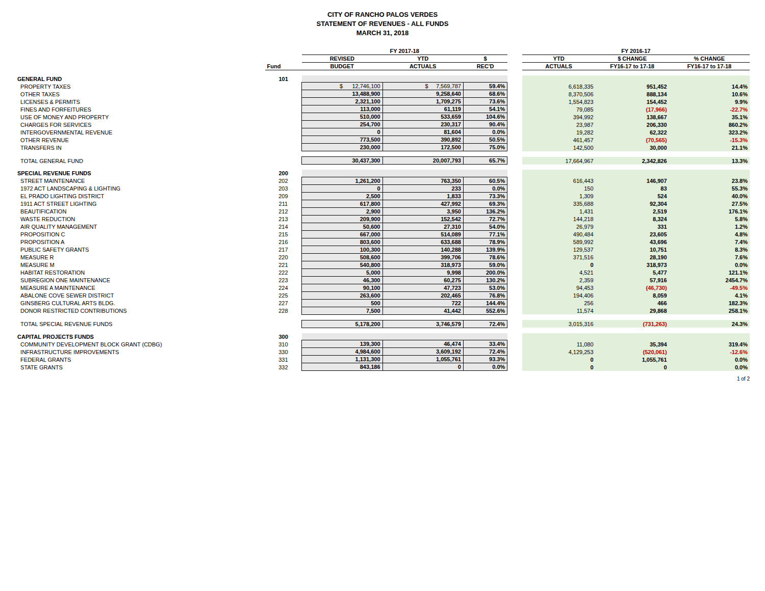CITY OF RANCHO PALOS VERDES
STATEMENT OF REVENUES - ALL FUNDS
MARCH 31, 2018
| | | FY 2017-18 | | FY 2016-17 |
| | | REVISED | YTD | $ | | YTD | $ CHANGE | % CHANGE |
| | Fund | BUDGET | ACTUALS | REC'D | | ACTUALS | FY16-17 to 17-18 | FY16-17 to 17-18 |
| GENERAL FUND | 101 | | | | | | | |
| PROPERTY TAXES | | $ 12,746,100 | $ 7,569,787 | 59.4% | | 6,618,335 | 951,452 | 14.4% |
| OTHER TAXES | | 13,488,900 | 9,258,640 | 68.6% | | 8,370,506 | 888,134 | 10.6% |
| LICENSES & PERMITS | | 2,321,100 | 1,709,275 | 73.6% | | 1,554,823 | 154,452 | 9.9% |
| FINES AND FORFEITURES | | 113,000 | 61,119 | 54.1% | | 79,085 | (17,966) | -22.7% |
| USE OF MONEY AND PROPERTY | | 510,000 | 533,659 | 104.6% | | 394,992 | 138,667 | 35.1% |
| CHARGES FOR SERVICES | | 254,700 | 230,317 | 90.4% | | 23,987 | 206,330 | 860.2% |
| INTERGOVERNMENTAL REVENUE | | 0 | 81,604 | 0.0% | | 19,282 | 62,322 | 323.2% |
| OTHER REVENUE | | 773,500 | 390,892 | 50.5% | | 461,457 | (70,565) | -15.3% |
| TRANSFERS IN | | 230,000 | 172,500 | 75.0% | | 142,500 | 30,000 | 21.1% |
| TOTAL GENERAL FUND | | 30,437,300 | 20,007,793 | 65.7% | | 17,664,967 | 2,342,826 | 13.3% |
| SPECIAL REVENUE FUNDS | 200 | | | | | | | |
| STREET MAINTENANCE | 202 | 1,261,200 | 763,350 | 60.5% | | 616,443 | 146,907 | 23.8% |
| 1972 ACT LANDSCAPING & LIGHTING | 203 | 0 | 233 | 0.0% | | 150 | 83 | 55.3% |
| EL PRADO LIGHTING DISTRICT | 209 | 2,500 | 1,833 | 73.3% | | 1,309 | 524 | 40.0% |
| 1911 ACT STREET LIGHTING | 211 | 617,800 | 427,992 | 69.3% | | 335,688 | 92,304 | 27.5% |
| BEAUTIFICATION | 212 | 2,900 | 3,950 | 136.2% | | 1,431 | 2,519 | 176.1% |
| WASTE REDUCTION | 213 | 209,900 | 152,542 | 72.7% | | 144,218 | 8,324 | 5.8% |
| AIR QUALITY MANAGEMENT | 214 | 50,600 | 27,310 | 54.0% | | 26,979 | 331 | 1.2% |
| PROPOSITION C | 215 | 667,000 | 514,089 | 77.1% | | 490,484 | 23,605 | 4.8% |
| PROPOSITION A | 216 | 803,600 | 633,688 | 78.9% | | 589,992 | 43,696 | 7.4% |
| PUBLIC SAFETY GRANTS | 217 | 100,300 | 140,288 | 139.9% | | 129,537 | 10,751 | 8.3% |
| MEASURE R | 220 | 508,600 | 399,706 | 78.6% | | 371,516 | 28,190 | 7.6% |
| MEASURE M | 221 | 540,800 | 318,973 | 59.0% | | 0 | 318,973 | 0.0% |
| HABITAT RESTORATION | 222 | 5,000 | 9,998 | 200.0% | | 4,521 | 5,477 | 121.1% |
| SUBREGION ONE MAINTENANCE | 223 | 46,300 | 60,275 | 130.2% | | 2,359 | 57,916 | 2454.7% |
| MEASURE A MAINTENANCE | 224 | 90,100 | 47,723 | 53.0% | | 94,453 | (46,730) | -49.5% |
| ABALONE COVE SEWER DISTRICT | 225 | 263,600 | 202,465 | 76.8% | | 194,406 | 8,059 | 4.1% |
| GINSBERG CULTURAL ARTS BLDG. | 227 | 500 | 722 | 144.4% | | 256 | 466 | 182.3% |
| DONOR RESTRICTED CONTRIBUTIONS | 228 | 7,500 | 41,442 | 552.6% | | 11,574 | 29,868 | 258.1% |
| TOTAL SPECIAL REVENUE FUNDS | | 5,178,200 | 3,746,579 | 72.4% | | 3,015,316 | (731,263) | 24.3% |
| CAPITAL PROJECTS FUNDS | 300 | | | | | | | |
| COMMUNITY DEVELOPMENT BLOCK GRANT (CDBG) | 310 | 139,300 | 46,474 | 33.4% | | 11,080 | 35,394 | 319.4% |
| INFRASTRUCTURE IMPROVEMENTS | 330 | 4,984,600 | 3,609,192 | 72.4% | | 4,129,253 | (520,061) | -12.6% |
| FEDERAL GRANTS | 331 | 1,131,300 | 1,055,761 | 93.3% | | 0 | 1,055,761 | 0.0% |
| STATE GRANTS | 332 | 843,186 | 0 | 0.0% | | 0 | 0 | 0.0% |
1 of 2